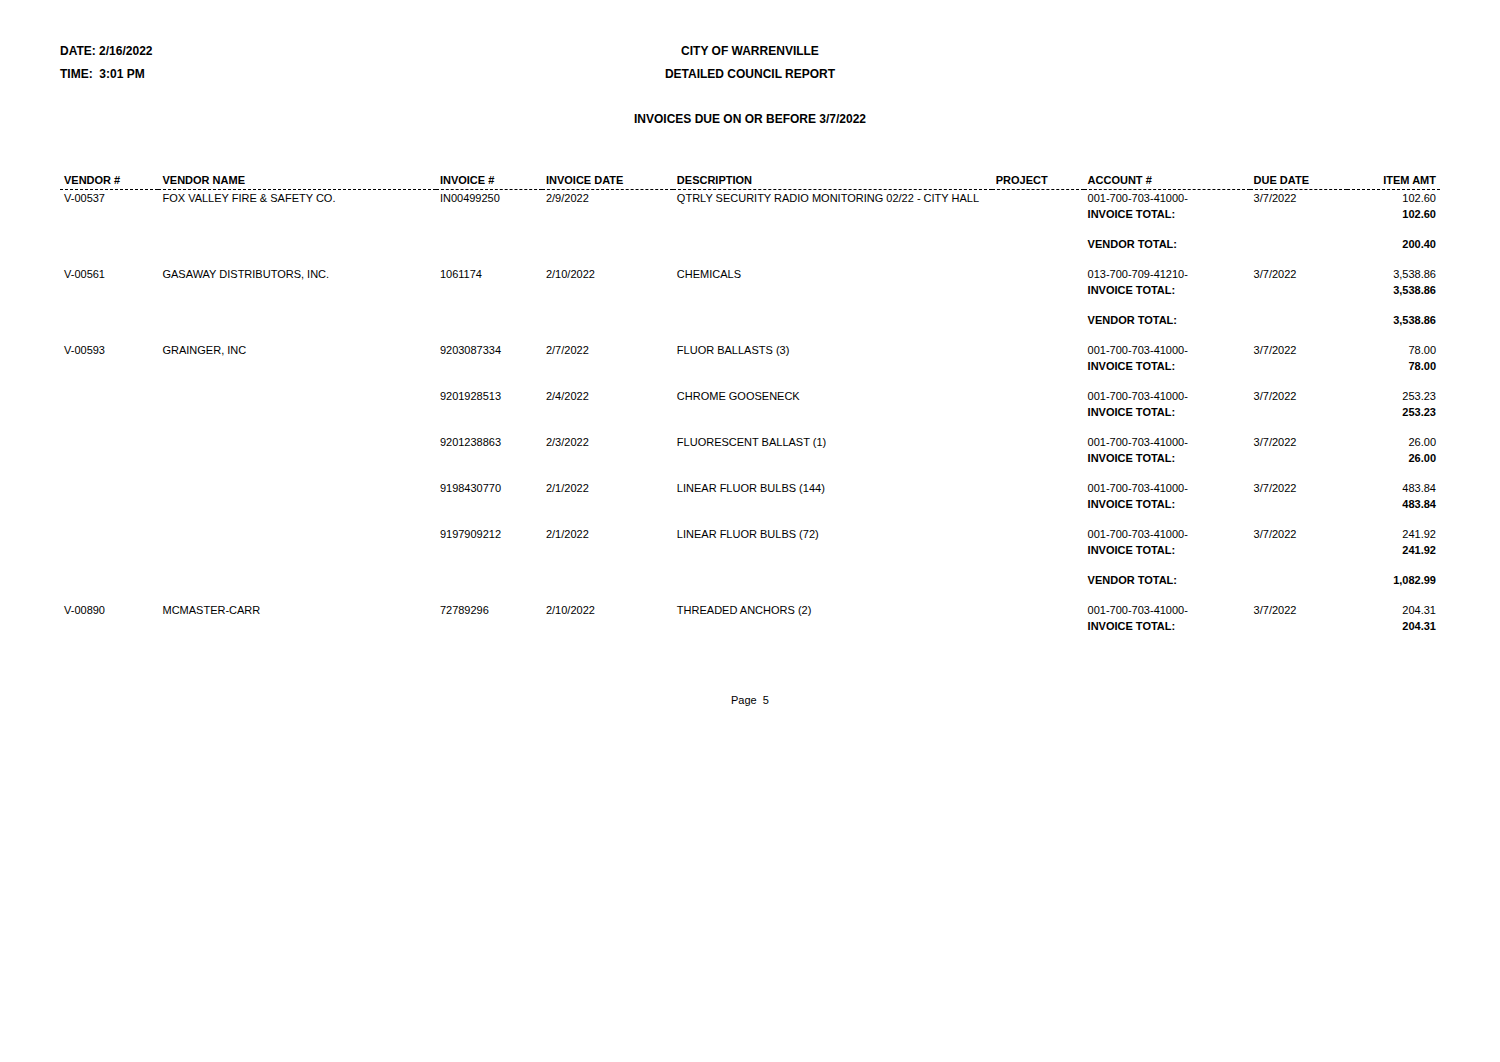DATE: 2/16/2022
TIME: 3:01 PM
CITY OF WARRENVILLE
DETAILED COUNCIL REPORT
INVOICES DUE ON OR BEFORE 3/7/2022
| VENDOR # | VENDOR NAME | INVOICE # | INVOICE DATE | DESCRIPTION | PROJECT | ACCOUNT # | DUE DATE | ITEM AMT |
| --- | --- | --- | --- | --- | --- | --- | --- | --- |
| V-00537 | FOX VALLEY FIRE & SAFETY CO. | IN00499250 | 2/9/2022 | QTRLY SECURITY RADIO MONITORING 02/22 - CITY HALL | | 001-700-703-41000- | 3/7/2022 | 102.60 |
| | INVOICE TOTAL: | | 102.60 |
| | VENDOR TOTAL: | | 200.40 |
| V-00561 | GASAWAY DISTRIBUTORS, INC. | 1061174 | 2/10/2022 | CHEMICALS | | 013-700-709-41210- | 3/7/2022 | 3,538.86 |
| | INVOICE TOTAL: | | 3,538.86 |
| | VENDOR TOTAL: | | 3,538.86 |
| V-00593 | GRAINGER, INC | 9203087334 | 2/7/2022 | FLUOR BALLASTS (3) | | 001-700-703-41000- | 3/7/2022 | 78.00 |
| | INVOICE TOTAL: | | 78.00 |
| | | 9201928513 | 2/4/2022 | CHROME GOOSENECK | | 001-700-703-41000- | 3/7/2022 | 253.23 |
| | INVOICE TOTAL: | | 253.23 |
| | | 9201238863 | 2/3/2022 | FLUORESCENT BALLAST (1) | | 001-700-703-41000- | 3/7/2022 | 26.00 |
| | INVOICE TOTAL: | | 26.00 |
| | | 9198430770 | 2/1/2022 | LINEAR FLUOR BULBS (144) | | 001-700-703-41000- | 3/7/2022 | 483.84 |
| | INVOICE TOTAL: | | 483.84 |
| | | 9197909212 | 2/1/2022 | LINEAR FLUOR BULBS (72) | | 001-700-703-41000- | 3/7/2022 | 241.92 |
| | INVOICE TOTAL: | | 241.92 |
| | VENDOR TOTAL: | | 1,082.99 |
| V-00890 | MCMASTER-CARR | 72789296 | 2/10/2022 | THREADED ANCHORS (2) | | 001-700-703-41000- | 3/7/2022 | 204.31 |
| | INVOICE TOTAL: | | 204.31 |
Page 5